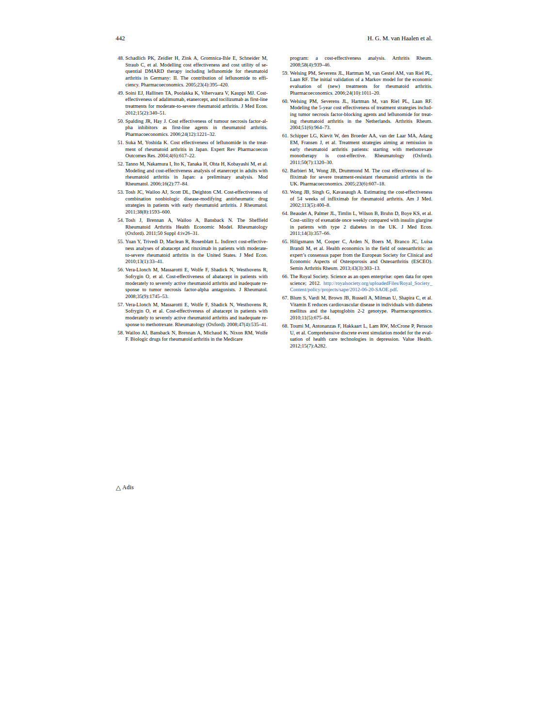442 H. G. M. van Haalen et al.
48. Schadlich PK, Zeidler H, Zink A, Gromnica-Ihle E, Schneider M, Straub C, et al. Modelling cost effectiveness and cost utility of sequential DMARD therapy including leflunomide for rheumatoid arthritis in Germany: II. The contribution of leflunomide to efficiency. Pharmacoeconomics. 2005;23(4):395–420.
49. Soini EJ, Hallinen TA, Puolakka K, Vihervaara V, Kauppi MJ. Cost-effectiveness of adalimumab, etanercept, and tocilizumab as first-line treatments for moderate-to-severe rheumatoid arthritis. J Med Econ. 2012;15(2):340–51.
50. Spalding JR, Hay J. Cost effectiveness of tumour necrosis factor-alpha inhibitors as first-line agents in rheumatoid arthritis. Pharmacoeconomics. 2006;24(12):1221–32.
51. Suka M, Yoshida K. Cost effectiveness of leflunomide in the treatment of rheumatoid arthritis in Japan. Expert Rev Pharmacoecon Outcomes Res. 2004;4(6):617–22.
52. Tanno M, Nakamura I, Ito K, Tanaka H, Ohta H, Kobayashi M, et al. Modeling and cost-effectiveness analysis of etanercept in adults with rheumatoid arthritis in Japan: a preliminary analysis. Mod Rheumatol. 2006;16(2):77–84.
53. Tosh JC, Wailoo AJ, Scott DL, Deighton CM. Cost-effectiveness of combination nonbiologic disease-modifying antirheumatic drug strategies in patients with early rheumatoid arthritis. J Rheumatol. 2011;38(8):1593–600.
54. Tosh J, Brennan A, Wailoo A, Bansback N. The Sheffield Rheumatoid Arthritis Health Economic Model. Rheumatology (Oxford). 2011;50 Suppl 4:iv26–31.
55. Yuan Y, Trivedi D, Maclean R, Rosenblatt L. Indirect cost-effectiveness analyses of abatacept and rituximab in patients with moderate-to-severe rheumatoid arthritis in the United States. J Med Econ. 2010;13(1):33–41.
56. Vera-Llonch M, Massarotti E, Wolfe F, Shadick N, Westhovens R, Sofrygin O, et al. Cost-effectiveness of abatacept in patients with moderately to severely active rheumatoid arthritis and inadequate response to tumor necrosis factor-alpha antagonists. J Rheumatol. 2008;35(9):1745–53.
57. Vera-Llonch M, Massarotti E, Wolfe F, Shadick N, Westhovens R, Sofrygin O, et al. Cost-effectiveness of abatacept in patients with moderately to severely active rheumatoid arthritis and inadequate response to methotrexate. Rheumatology (Oxford). 2008;47(4):535–41.
58. Wailoo AJ, Bansback N, Brennan A, Michaud K, Nixon RM, Wolfe F. Biologic drugs for rheumatoid arthritis in the Medicare
program: a cost-effectiveness analysis. Arthritis Rheum. 2008;58(4):939–46.
59. Welsing PM, Severens JL, Hartman M, van Gestel AM, van Riel PL, Laan RF. The initial validation of a Markov model for the economic evaluation of (new) treatments for rheumatoid arthritis. Pharmacoeconomics. 2006;24(10):1011–20.
60. Welsing PM, Severens JL, Hartman M, van Riel PL, Laan RF. Modeling the 5-year cost effectiveness of treatment strategies including tumor necrosis factor-blocking agents and leflunomide for treating rheumatoid arthritis in the Netherlands. Arthritis Rheum. 2004;51(6):964–73.
61. Schipper LG, Kievit W, den Broeder AA, van der Laar MA, Adang EM, Fransen J, et al. Treatment strategies aiming at remission in early rheumatoid arthritis patients: starting with methotrexate monotherapy is cost-effective. Rheumatology (Oxford). 2011;50(7):1320–30.
62. Barbieri M, Wong JB, Drummond M. The cost effectiveness of infliximab for severe treatment-resistant rheumatoid arthritis in the UK. Pharmacoeconomics. 2005;23(6):607–18.
63. Wong JB, Singh G, Kavanaugh A. Estimating the cost-effectiveness of 54 weeks of infliximab for rheumatoid arthritis. Am J Med. 2002;113(5):400–8.
64. Beaudet A, Palmer JL, Timlin L, Wilson B, Bruhn D, Boye KS, et al. Cost–utility of exenatide once weekly compared with insulin glargine in patients with type 2 diabetes in the UK. J Med Econ. 2011;14(3):357–66.
65. Hiligsmann M, Cooper C, Arden N, Boers M, Branco JC, Luisa Brandi M, et al. Health economics in the field of osteoarthritis: an expert’s consensus paper from the European Society for Clinical and Economic Aspects of Osteoporosis and Osteoarthritis (ESCEO). Semin Arthritis Rheum. 2013;43(3):303–13.
66. The Royal Society. Science as an open enterprise: open data for open science; 2012. http://royalsociety.org/uploadedFiles/Royal_Society_Content/policy/projects/sape/2012-06-20-SAOE.pdf.
67. Blum S, Vardi M, Brown JB, Russell A, Milman U, Shapira C, et al. Vitamin E reduces cardiovascular disease in individuals with diabetes mellitus and the haptoglobin 2-2 genotype. Pharmacogenomics. 2010;11(5):675–84.
68. Toumi M, Antonanzas F, Hakkaart L, Lam RW, McCrone P, Persson U, et al. Comprehensive discrete event simulation model for the evaluation of health care technologies in depression. Value Health. 2012;15(7):A282.
△ Adis